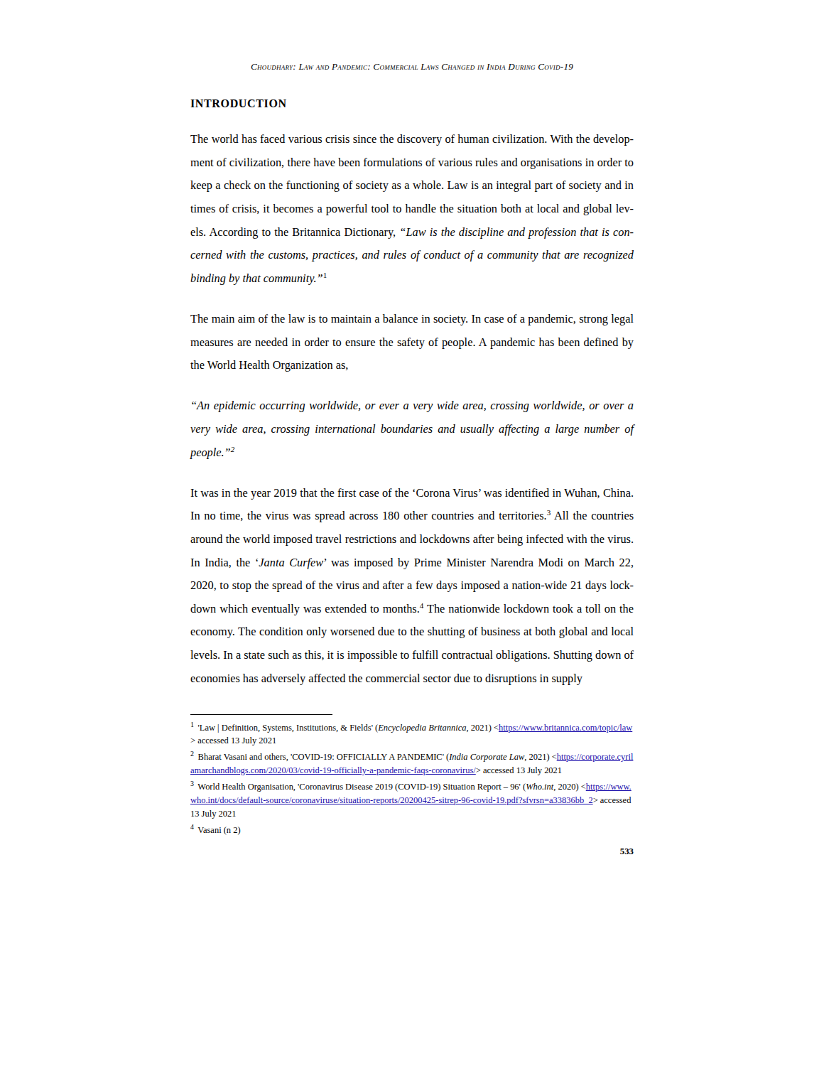Choudhary: Law and Pandemic: Commercial Laws Changed in India During Covid-19
INTRODUCTION
The world has faced various crisis since the discovery of human civilization. With the development of civilization, there have been formulations of various rules and organisations in order to keep a check on the functioning of society as a whole. Law is an integral part of society and in times of crisis, it becomes a powerful tool to handle the situation both at local and global levels. According to the Britannica Dictionary, “Law is the discipline and profession that is concerned with the customs, practices, and rules of conduct of a community that are recognized binding by that community.”1
The main aim of the law is to maintain a balance in society. In case of a pandemic, strong legal measures are needed in order to ensure the safety of people. A pandemic has been defined by the World Health Organization as,
“An epidemic occurring worldwide, or ever a very wide area, crossing worldwide, or over a very wide area, crossing international boundaries and usually affecting a large number of people.”2
It was in the year 2019 that the first case of the ‘Corona Virus’ was identified in Wuhan, China. In no time, the virus was spread across 180 other countries and territories.3 All the countries around the world imposed travel restrictions and lockdowns after being infected with the virus. In India, the ‘Janta Curfew’ was imposed by Prime Minister Narendra Modi on March 22, 2020, to stop the spread of the virus and after a few days imposed a nation-wide 21 days lockdown which eventually was extended to months.4 The nationwide lockdown took a toll on the economy. The condition only worsened due to the shutting of business at both global and local levels. In a state such as this, it is impossible to fulfill contractual obligations. Shutting down of economies has adversely affected the commercial sector due to disruptions in supply
1 'Law | Definition, Systems, Institutions, & Fields' (Encyclopedia Britannica, 2021) <https://www.britannica.com/topic/law> accessed 13 July 2021
2 Bharat Vasani and others, 'COVID-19: OFFICIALLY A PANDEMIC' (India Corporate Law, 2021) <https://corporate.cyrilamarchandblogs.com/2020/03/covid-19-officially-a-pandemic-faqs-coronavirus/> accessed 13 July 2021
3 World Health Organisation, 'Coronavirus Disease 2019 (COVID-19) Situation Report – 96' (Who.int, 2020) <https://www.who.int/docs/default-source/coronaviruse/situation-reports/20200425-sitrep-96-covid-19.pdf?sfvrsn=a33836bb_2> accessed 13 July 2021
4 Vasani (n 2)
533